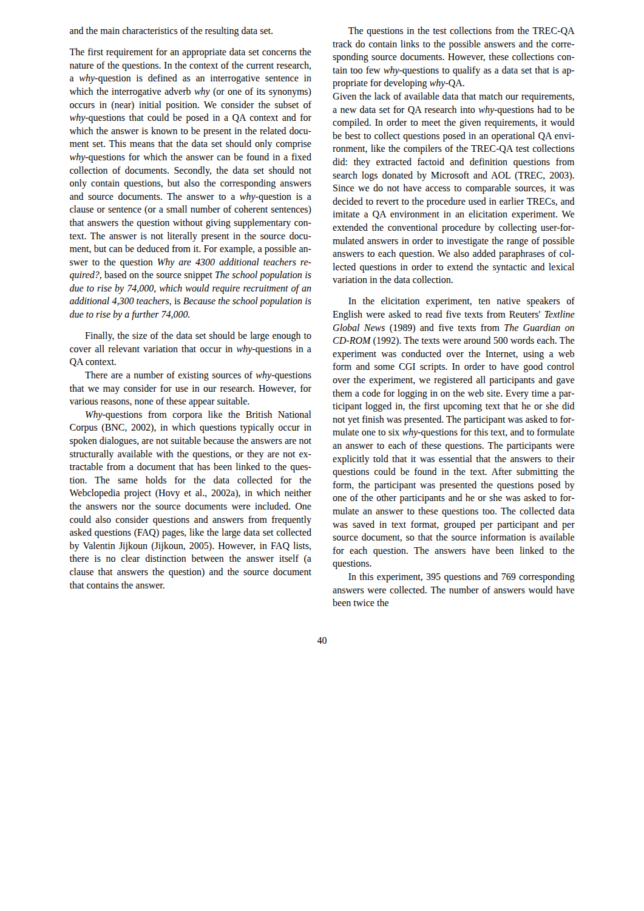and the main characteristics of the resulting data set.
The first requirement for an appropriate data set concerns the nature of the questions. In the context of the current research, a why-question is defined as an interrogative sentence in which the interrogative adverb why (or one of its synonyms) occurs in (near) initial position. We consider the subset of why-questions that could be posed in a QA context and for which the answer is known to be present in the related document set. This means that the data set should only comprise why-questions for which the answer can be found in a fixed collection of documents. Secondly, the data set should not only contain questions, but also the corresponding answers and source documents. The answer to a why-question is a clause or sentence (or a small number of coherent sentences) that answers the question without giving supplementary context. The answer is not literally present in the source document, but can be deduced from it. For example, a possible answer to the question Why are 4300 additional teachers required?, based on the source snippet The school population is due to rise by 74,000, which would require recruitment of an additional 4,300 teachers, is Because the school population is due to rise by a further 74,000.
Finally, the size of the data set should be large enough to cover all relevant variation that occur in why-questions in a QA context.
There are a number of existing sources of why-questions that we may consider for use in our research. However, for various reasons, none of these appear suitable.
Why-questions from corpora like the British National Corpus (BNC, 2002), in which questions typically occur in spoken dialogues, are not suitable because the answers are not structurally available with the questions, or they are not extractable from a document that has been linked to the question. The same holds for the data collected for the Webclopedia project (Hovy et al., 2002a), in which neither the answers nor the source documents were included. One could also consider questions and answers from frequently asked questions (FAQ) pages, like the large data set collected by Valentin Jijkoun (Jijkoun, 2005). However, in FAQ lists, there is no clear distinction between the answer itself (a clause that answers the question) and the source document that contains the answer.
The questions in the test collections from the TREC-QA track do contain links to the possible answers and the corresponding source documents. However, these collections contain too few why-questions to qualify as a data set that is appropriate for developing why-QA.
Given the lack of available data that match our requirements, a new data set for QA research into why-questions had to be compiled. In order to meet the given requirements, it would be best to collect questions posed in an operational QA environment, like the compilers of the TREC-QA test collections did: they extracted factoid and definition questions from search logs donated by Microsoft and AOL (TREC, 2003). Since we do not have access to comparable sources, it was decided to revert to the procedure used in earlier TRECs, and imitate a QA environment in an elicitation experiment. We extended the conventional procedure by collecting user-formulated answers in order to investigate the range of possible answers to each question. We also added paraphrases of collected questions in order to extend the syntactic and lexical variation in the data collection.
In the elicitation experiment, ten native speakers of English were asked to read five texts from Reuters' Textline Global News (1989) and five texts from The Guardian on CD-ROM (1992). The texts were around 500 words each. The experiment was conducted over the Internet, using a web form and some CGI scripts. In order to have good control over the experiment, we registered all participants and gave them a code for logging in on the web site. Every time a participant logged in, the first upcoming text that he or she did not yet finish was presented. The participant was asked to formulate one to six why-questions for this text, and to formulate an answer to each of these questions. The participants were explicitly told that it was essential that the answers to their questions could be found in the text. After submitting the form, the participant was presented the questions posed by one of the other participants and he or she was asked to formulate an answer to these questions too. The collected data was saved in text format, grouped per participant and per source document, so that the source information is available for each question. The answers have been linked to the questions.
In this experiment, 395 questions and 769 corresponding answers were collected. The number of answers would have been twice the
40